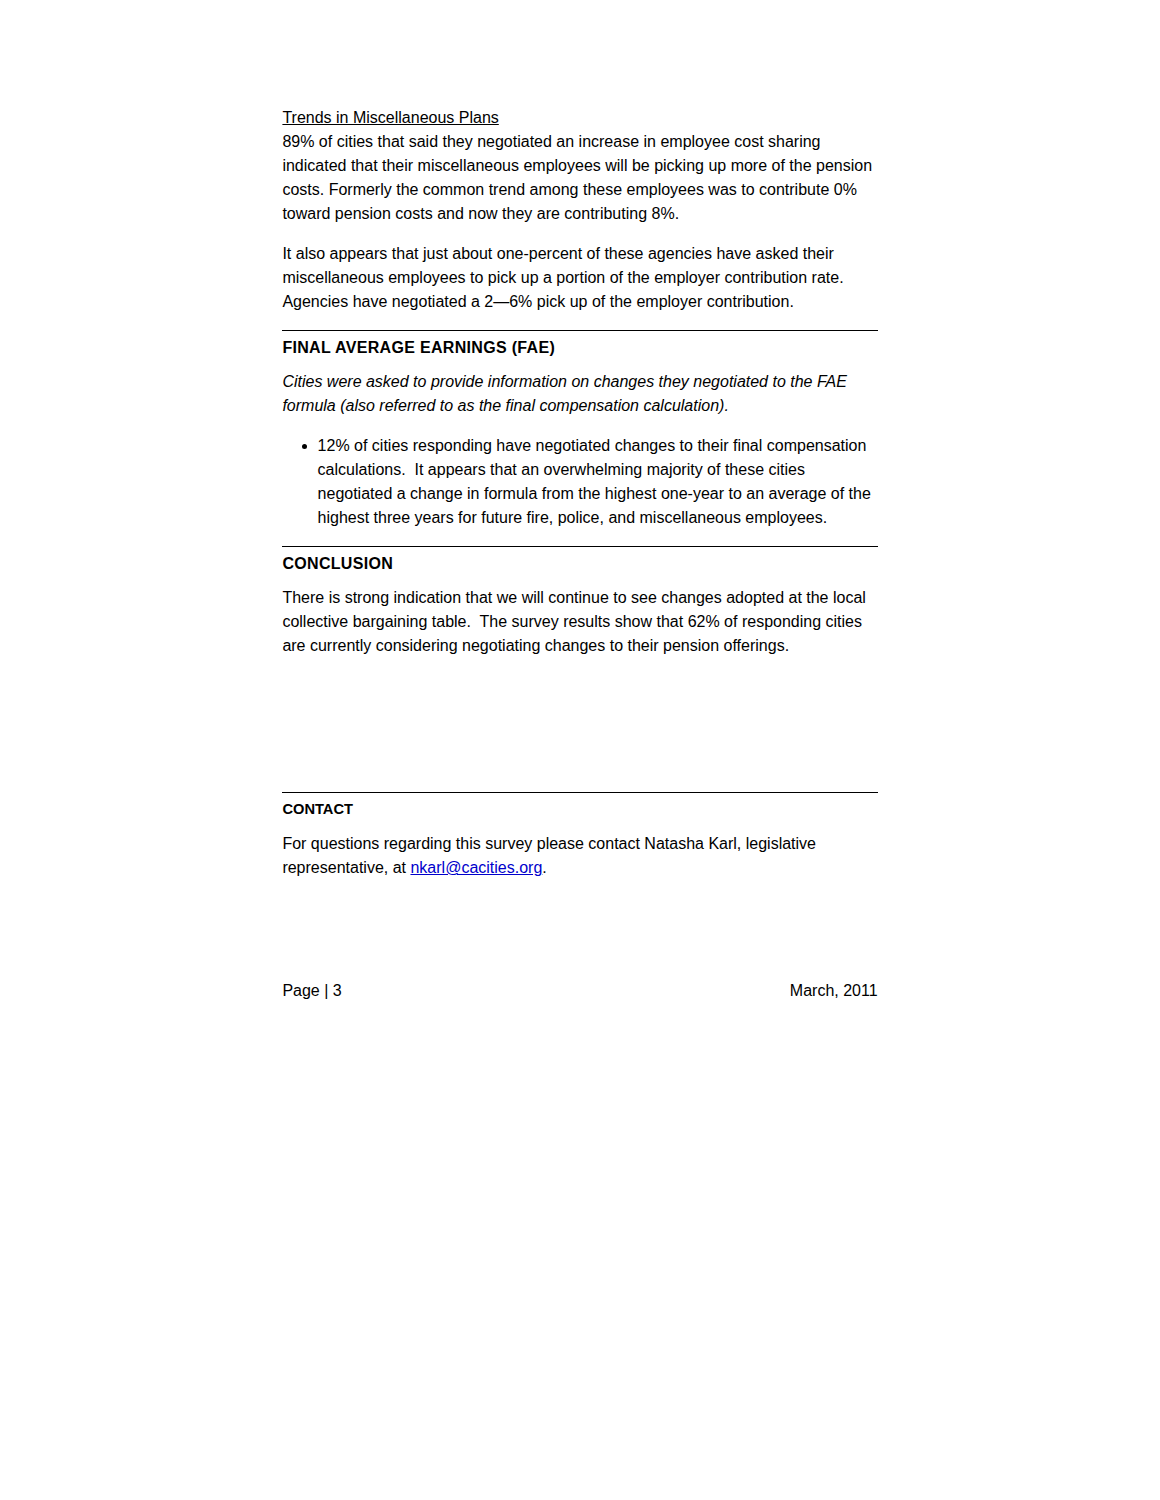Trends in Miscellaneous Plans
89% of cities that said they negotiated an increase in employee cost sharing indicated that their miscellaneous employees will be picking up more of the pension costs. Formerly the common trend among these employees was to contribute 0% toward pension costs and now they are contributing 8%.
It also appears that just about one-percent of these agencies have asked their miscellaneous employees to pick up a portion of the employer contribution rate. Agencies have negotiated a 2—6% pick up of the employer contribution.
FINAL AVERAGE EARNINGS (FAE)
Cities were asked to provide information on changes they negotiated to the FAE formula (also referred to as the final compensation calculation).
12% of cities responding have negotiated changes to their final compensation calculations. It appears that an overwhelming majority of these cities negotiated a change in formula from the highest one-year to an average of the highest three years for future fire, police, and miscellaneous employees.
CONCLUSION
There is strong indication that we will continue to see changes adopted at the local collective bargaining table. The survey results show that 62% of responding cities are currently considering negotiating changes to their pension offerings.
CONTACT
For questions regarding this survey please contact Natasha Karl, legislative representative, at nkarl@cacities.org.
Page | 3 March, 2011